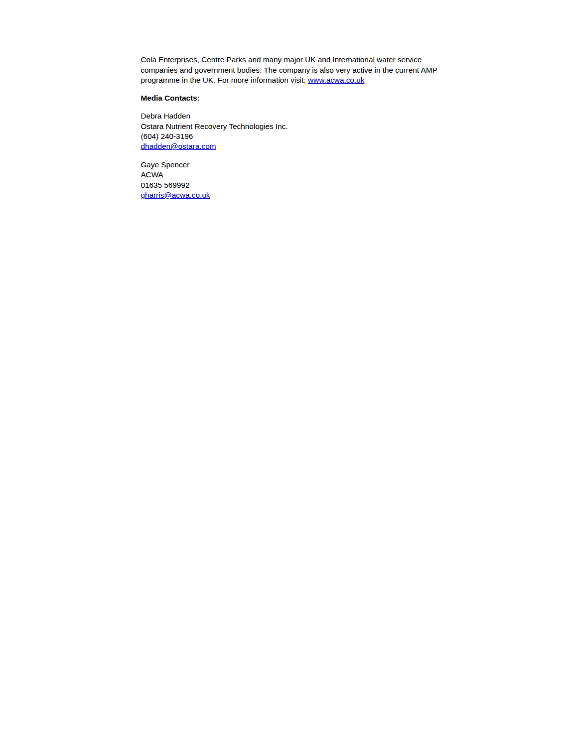Cola Enterprises, Centre Parks and many major UK and International water service companies and government bodies. The company is also very active in the current AMP programme in the UK. For more information visit: www.acwa.co.uk
Media Contacts:
Debra Hadden
Ostara Nutrient Recovery Technologies Inc.
(604) 240-3196
dhadden@ostara.com
Gaye Spencer
ACWA
01635 569992
gharris@acwa.co.uk